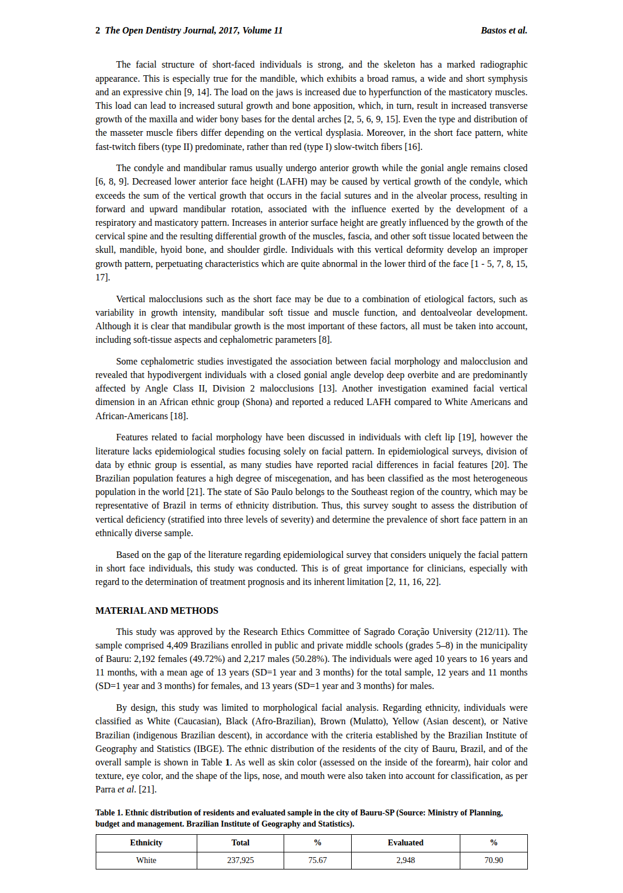2 The Open Dentistry Journal, 2017, Volume 11
Bastos et al.
The facial structure of short-faced individuals is strong, and the skeleton has a marked radiographic appearance. This is especially true for the mandible, which exhibits a broad ramus, a wide and short symphysis and an expressive chin [9, 14]. The load on the jaws is increased due to hyperfunction of the masticatory muscles. This load can lead to increased sutural growth and bone apposition, which, in turn, result in increased transverse growth of the maxilla and wider bony bases for the dental arches [2, 5, 6, 9, 15]. Even the type and distribution of the masseter muscle fibers differ depending on the vertical dysplasia. Moreover, in the short face pattern, white fast-twitch fibers (type II) predominate, rather than red (type I) slow-twitch fibers [16].
The condyle and mandibular ramus usually undergo anterior growth while the gonial angle remains closed [6, 8, 9]. Decreased lower anterior face height (LAFH) may be caused by vertical growth of the condyle, which exceeds the sum of the vertical growth that occurs in the facial sutures and in the alveolar process, resulting in forward and upward mandibular rotation, associated with the influence exerted by the development of a respiratory and masticatory pattern. Increases in anterior surface height are greatly influenced by the growth of the cervical spine and the resulting differential growth of the muscles, fascia, and other soft tissue located between the skull, mandible, hyoid bone, and shoulder girdle. Individuals with this vertical deformity develop an improper growth pattern, perpetuating characteristics which are quite abnormal in the lower third of the face [1 - 5, 7, 8, 15, 17].
Vertical malocclusions such as the short face may be due to a combination of etiological factors, such as variability in growth intensity, mandibular soft tissue and muscle function, and dentoalveolar development. Although it is clear that mandibular growth is the most important of these factors, all must be taken into account, including soft-tissue aspects and cephalometric parameters [8].
Some cephalometric studies investigated the association between facial morphology and malocclusion and revealed that hypodivergent individuals with a closed gonial angle develop deep overbite and are predominantly affected by Angle Class II, Division 2 malocclusions [13]. Another investigation examined facial vertical dimension in an African ethnic group (Shona) and reported a reduced LAFH compared to White Americans and African-Americans [18].
Features related to facial morphology have been discussed in individuals with cleft lip [19], however the literature lacks epidemiological studies focusing solely on facial pattern. In epidemiological surveys, division of data by ethnic group is essential, as many studies have reported racial differences in facial features [20]. The Brazilian population features a high degree of miscegenation, and has been classified as the most heterogeneous population in the world [21]. The state of São Paulo belongs to the Southeast region of the country, which may be representative of Brazil in terms of ethnicity distribution. Thus, this survey sought to assess the distribution of vertical deficiency (stratified into three levels of severity) and determine the prevalence of short face pattern in an ethnically diverse sample.
Based on the gap of the literature regarding epidemiological survey that considers uniquely the facial pattern in short face individuals, this study was conducted. This is of great importance for clinicians, especially with regard to the determination of treatment prognosis and its inherent limitation [2, 11, 16, 22].
Material and Methods
This study was approved by the Research Ethics Committee of Sagrado Coração University (212/11). The sample comprised 4,409 Brazilians enrolled in public and private middle schools (grades 5–8) in the municipality of Bauru: 2,192 females (49.72%) and 2,217 males (50.28%). The individuals were aged 10 years to 16 years and 11 months, with a mean age of 13 years (SD=1 year and 3 months) for the total sample, 12 years and 11 months (SD=1 year and 3 months) for females, and 13 years (SD=1 year and 3 months) for males.
By design, this study was limited to morphological facial analysis. Regarding ethnicity, individuals were classified as White (Caucasian), Black (Afro-Brazilian), Brown (Mulatto), Yellow (Asian descent), or Native Brazilian (indigenous Brazilian descent), in accordance with the criteria established by the Brazilian Institute of Geography and Statistics (IBGE). The ethnic distribution of the residents of the city of Bauru, Brazil, and of the overall sample is shown in Table 1. As well as skin color (assessed on the inside of the forearm), hair color and texture, eye color, and the shape of the lips, nose, and mouth were also taken into account for classification, as per Parra et al. [21].
Table 1. Ethnic distribution of residents and evaluated sample in the city of Bauru-SP (Source: Ministry of Planning, budget and management. Brazilian Institute of Geography and Statistics).
| Ethnicity | Total | % | Evaluated | % |
| --- | --- | --- | --- | --- |
| White | 237,925 | 75.67 | 2,948 | 70.90 |